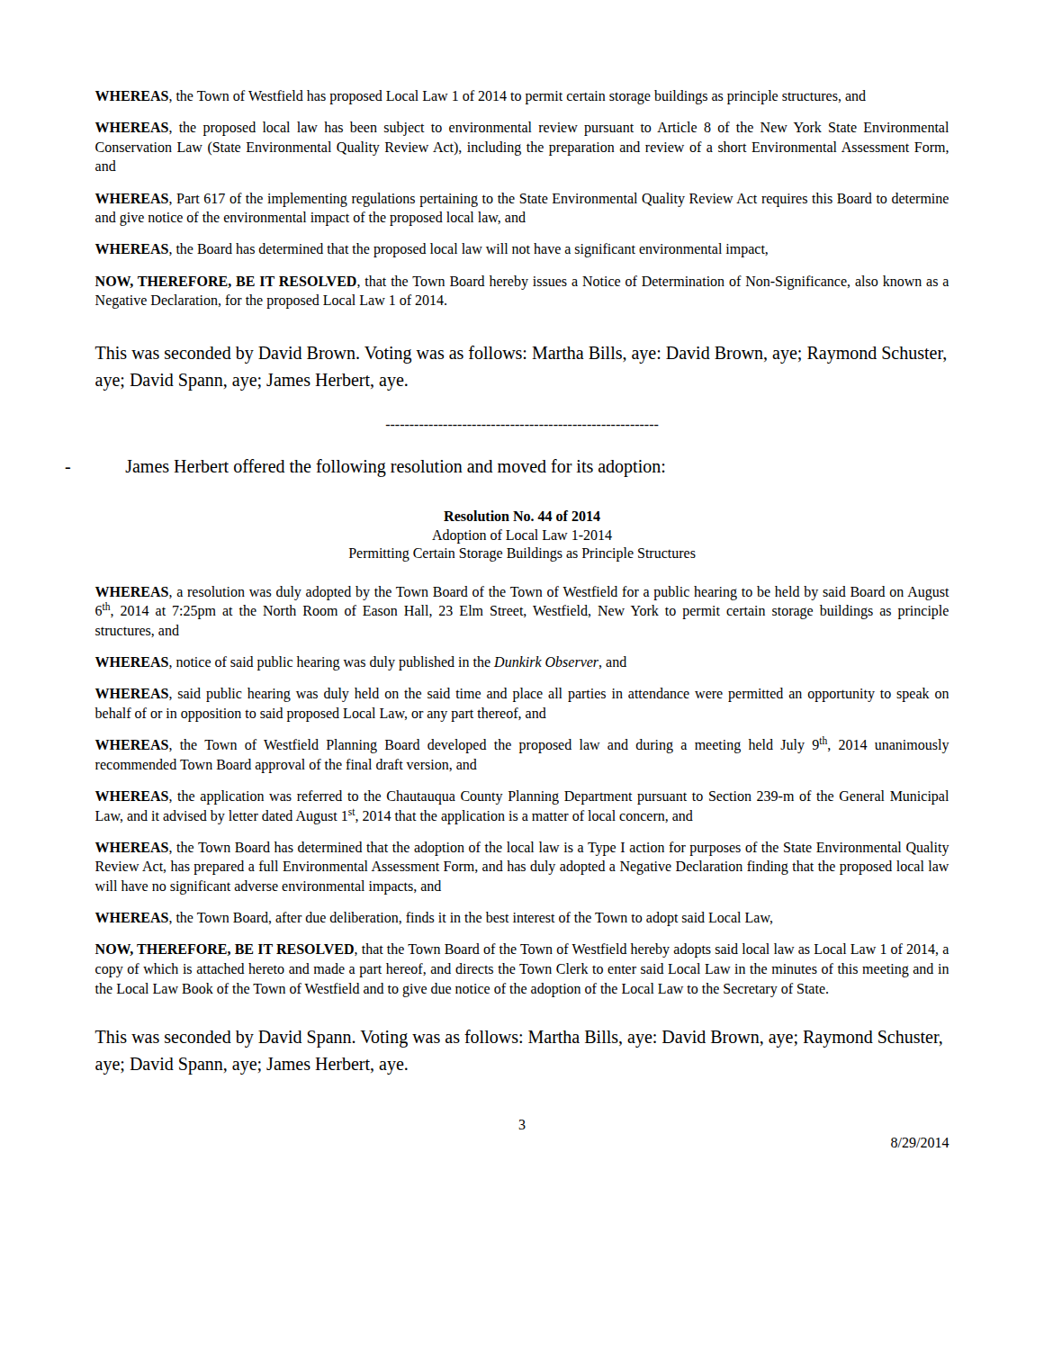WHEREAS, the Town of Westfield has proposed Local Law 1 of 2014 to permit certain storage buildings as principle structures, and
WHEREAS, the proposed local law has been subject to environmental review pursuant to Article 8 of the New York State Environmental Conservation Law (State Environmental Quality Review Act), including the preparation and review of a short Environmental Assessment Form, and
WHEREAS, Part 617 of the implementing regulations pertaining to the State Environmental Quality Review Act requires this Board to determine and give notice of the environmental impact of the proposed local law, and
WHEREAS, the Board has determined that the proposed local law will not have a significant environmental impact,
NOW, THEREFORE, BE IT RESOLVED, that the Town Board hereby issues a Notice of Determination of Non-Significance, also known as a Negative Declaration, for the proposed Local Law 1 of 2014.
This was seconded by David Brown. Voting was as follows: Martha Bills, aye: David Brown, aye; Raymond Schuster, aye; David Spann, aye; James Herbert, aye.
---------------------------------------------------------
-James Herbert offered the following resolution and moved for its adoption:
Resolution No. 44 of 2014
Adoption of Local Law 1-2014
Permitting Certain Storage Buildings as Principle Structures
WHEREAS, a resolution was duly adopted by the Town Board of the Town of Westfield for a public hearing to be held by said Board on August 6th, 2014 at 7:25pm at the North Room of Eason Hall, 23 Elm Street, Westfield, New York to permit certain storage buildings as principle structures, and
WHEREAS, notice of said public hearing was duly published in the Dunkirk Observer, and
WHEREAS, said public hearing was duly held on the said time and place all parties in attendance were permitted an opportunity to speak on behalf of or in opposition to said proposed Local Law, or any part thereof, and
WHEREAS, the Town of Westfield Planning Board developed the proposed law and during a meeting held July 9th, 2014 unanimously recommended Town Board approval of the final draft version, and
WHEREAS, the application was referred to the Chautauqua County Planning Department pursuant to Section 239-m of the General Municipal Law, and it advised by letter dated August 1st, 2014 that the application is a matter of local concern, and
WHEREAS, the Town Board has determined that the adoption of the local law is a Type I action for purposes of the State Environmental Quality Review Act, has prepared a full Environmental Assessment Form, and has duly adopted a Negative Declaration finding that the proposed local law will have no significant adverse environmental impacts, and
WHEREAS, the Town Board, after due deliberation, finds it in the best interest of the Town to adopt said Local Law,
NOW, THEREFORE, BE IT RESOLVED, that the Town Board of the Town of Westfield hereby adopts said local law as Local Law 1 of 2014, a copy of which is attached hereto and made a part hereof, and directs the Town Clerk to enter said Local Law in the minutes of this meeting and in the Local Law Book of the Town of Westfield and to give due notice of the adoption of the Local Law to the Secretary of State.
This was seconded by David Spann. Voting was as follows: Martha Bills, aye: David Brown, aye; Raymond Schuster, aye; David Spann, aye; James Herbert, aye.
3
8/29/2014